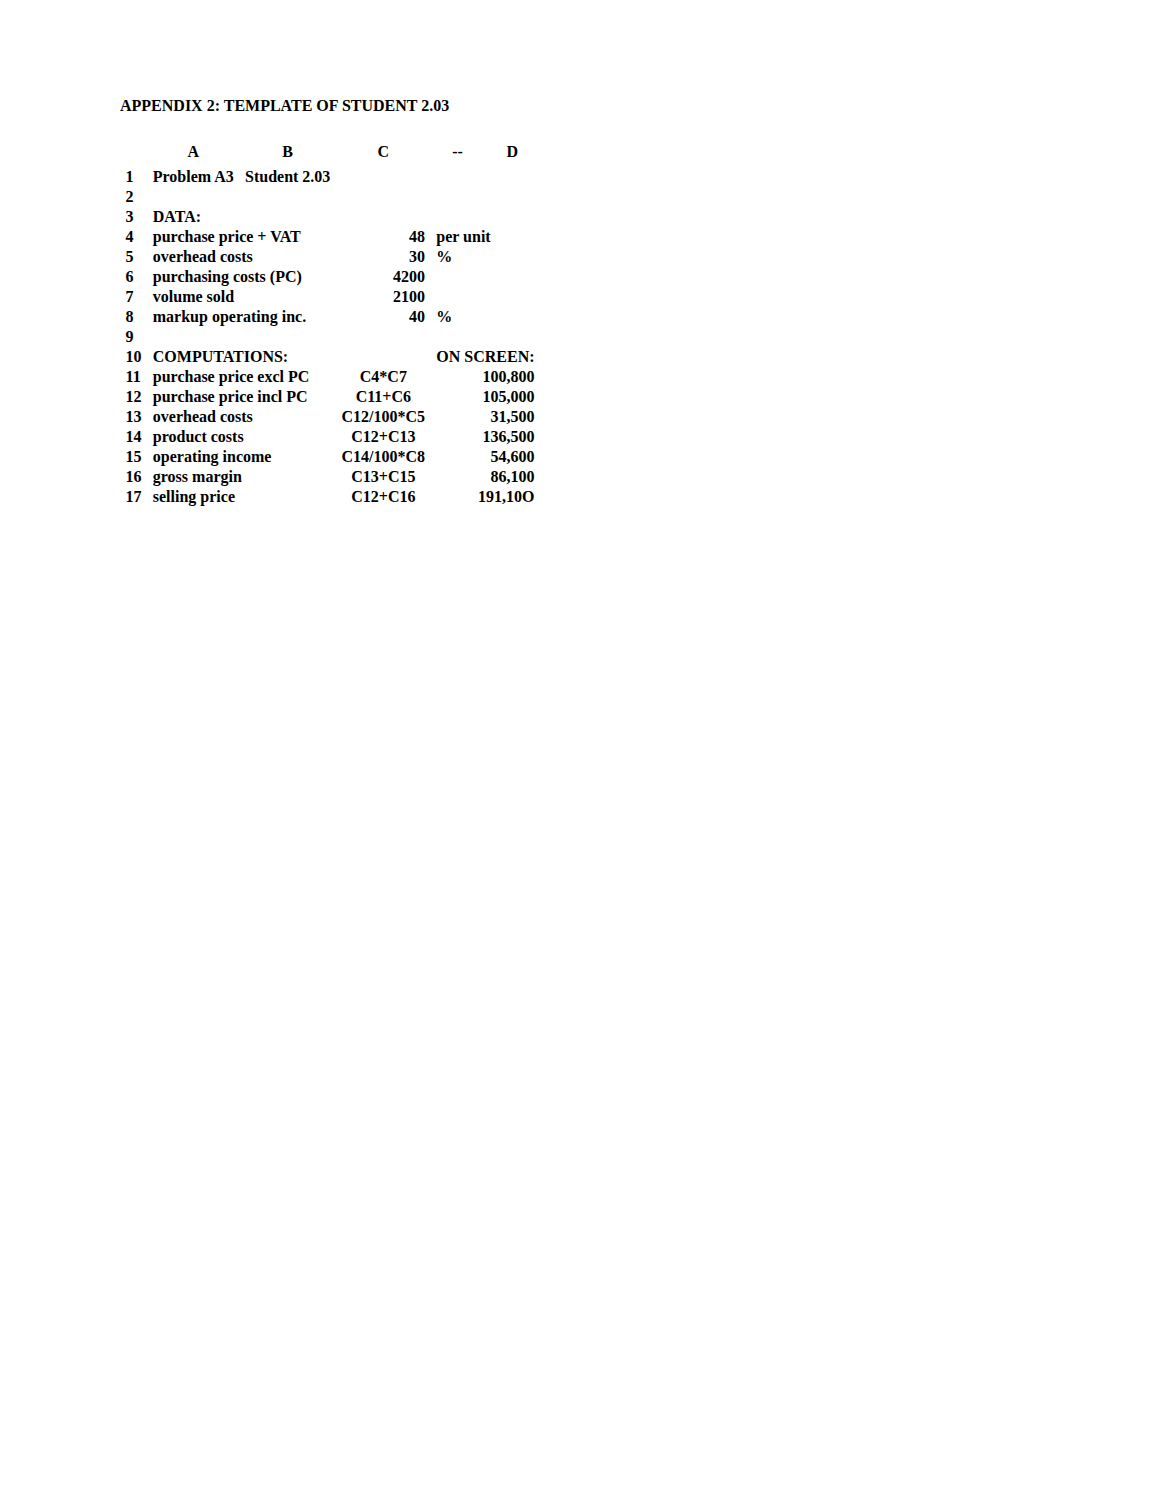APPENDIX 2: TEMPLATE OF STUDENT 2.03
| | A | B | C | -- | D |
| --- | --- | --- | --- | --- | --- |
| 1 | Problem A3 | Student 2.03 | | | |
| 2 | | | | | |
| 3 | DATA: | | | | |
| 4 | purchase price + VAT | 48 | per unit |
| 5 | overhead costs | 30 | % |
| 6 | purchasing costs (PC) | 4200 | | |
| 7 | volume sold | 2100 | | |
| 8 | markup operating inc. | 40 | % |
| 9 | | | | | |
| 10 | COMPUTATIONS: | | ON SCREEN: |
| 11 | purchase price excl PC | C4*C7 | 100,800 |
| 12 | purchase price incl PC | C11+C6 | 105,000 |
| 13 | overhead costs | C12/100*C5 | 31,500 |
| 14 | product costs | C12+C13 | 136,500 |
| 15 | operating income | C14/100*C8 | 54,600 |
| 16 | gross margin | C13+C15 | 86,100 |
| 17 | selling price | C12+C16 | 191,10O |